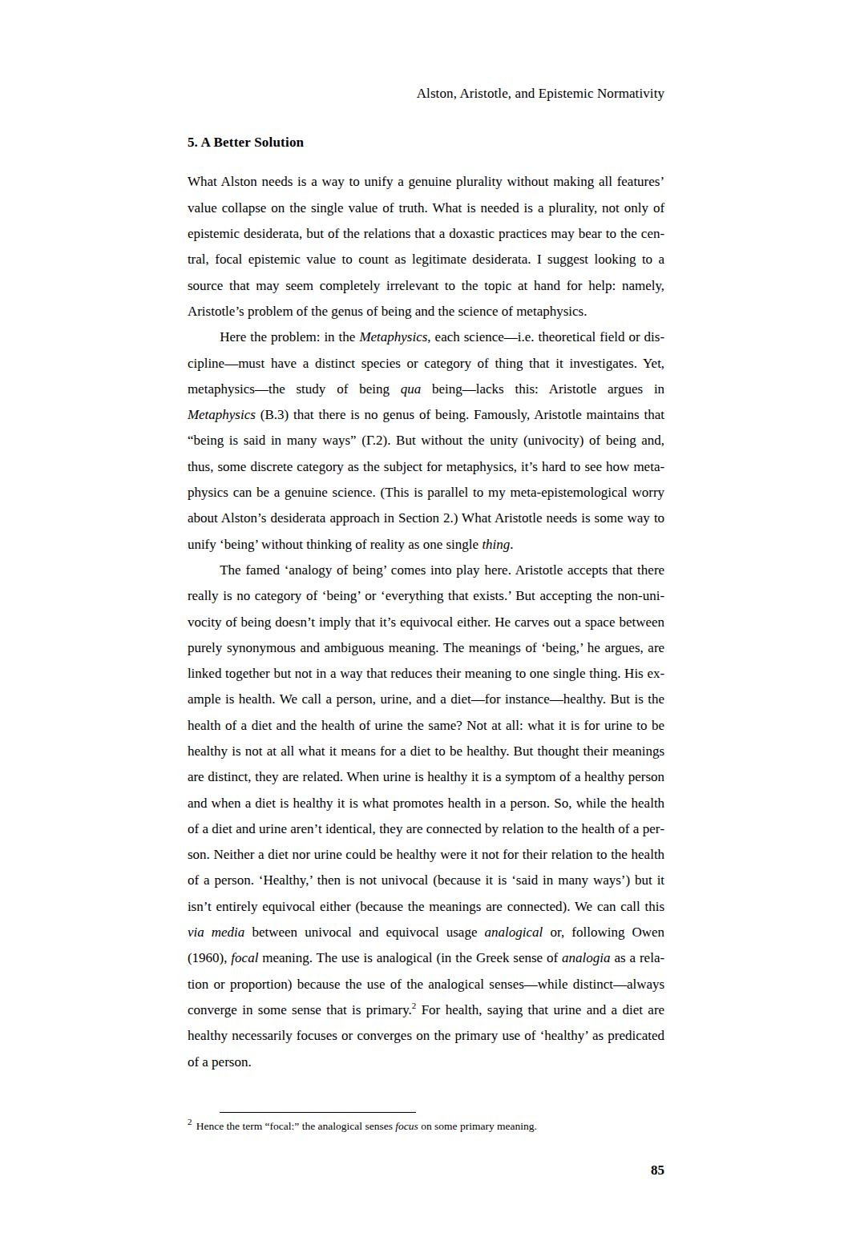Alston, Aristotle, and Epistemic Normativity
5. A Better Solution
What Alston needs is a way to unify a genuine plurality without making all features’ value collapse on the single value of truth. What is needed is a plurality, not only of epistemic desiderata, but of the relations that a doxastic practices may bear to the central, focal epistemic value to count as legitimate desiderata. I suggest looking to a source that may seem completely irrelevant to the topic at hand for help: namely, Aristotle’s problem of the genus of being and the science of metaphysics.
Here the problem: in the Metaphysics, each science—i.e. theoretical field or discipline—must have a distinct species or category of thing that it investigates. Yet, metaphysics—the study of being qua being—lacks this: Aristotle argues in Metaphysics (B.3) that there is no genus of being. Famously, Aristotle maintains that “being is said in many ways” (Γ.2). But without the unity (univocity) of being and, thus, some discrete category as the subject for metaphysics, it’s hard to see how metaphysics can be a genuine science. (This is parallel to my meta-epistemological worry about Alston’s desiderata approach in Section 2.) What Aristotle needs is some way to unify ‘being’ without thinking of reality as one single thing.
The famed ‘analogy of being’ comes into play here. Aristotle accepts that there really is no category of ‘being’ or ‘everything that exists.’ But accepting the non-univocity of being doesn’t imply that it’s equivocal either. He carves out a space between purely synonymous and ambiguous meaning. The meanings of ‘being,’ he argues, are linked together but not in a way that reduces their meaning to one single thing. His example is health. We call a person, urine, and a diet—for instance—healthy. But is the health of a diet and the health of urine the same? Not at all: what it is for urine to be healthy is not at all what it means for a diet to be healthy. But thought their meanings are distinct, they are related. When urine is healthy it is a symptom of a healthy person and when a diet is healthy it is what promotes health in a person. So, while the health of a diet and urine aren’t identical, they are connected by relation to the health of a person. Neither a diet nor urine could be healthy were it not for their relation to the health of a person. ‘Healthy,’ then is not univocal (because it is ‘said in many ways’) but it isn’t entirely equivocal either (because the meanings are connected). We can call this via media between univocal and equivocal usage analogical or, following Owen (1960), focal meaning. The use is analogical (in the Greek sense of analogia as a relation or proportion) because the use of the analogical senses—while distinct—always converge in some sense that is primary.2 For health, saying that urine and a diet are healthy necessarily focuses or converges on the primary use of ‘healthy’ as predicated of a person.
2 Hence the term “focal:” the analogical senses focus on some primary meaning.
85